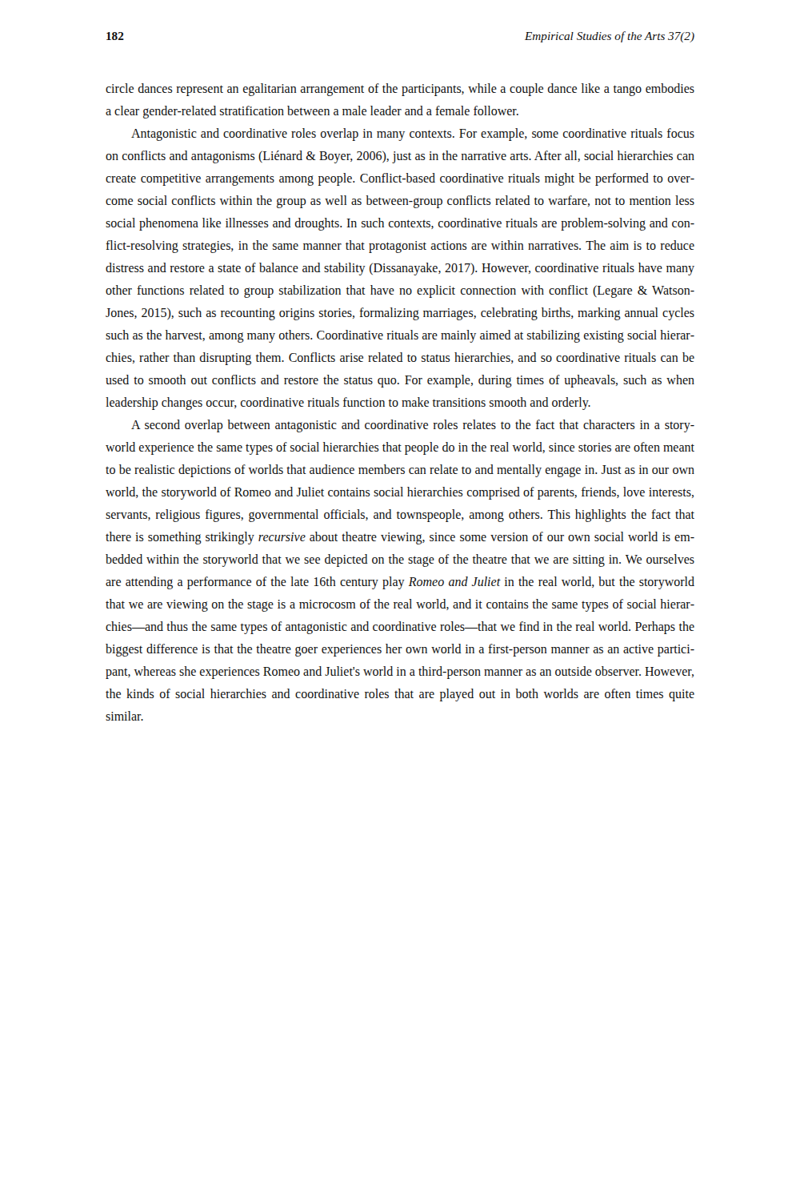182 Empirical Studies of the Arts 37(2)
circle dances represent an egalitarian arrangement of the participants, while a couple dance like a tango embodies a clear gender-related stratification between a male leader and a female follower.
Antagonistic and coordinative roles overlap in many contexts. For example, some coordinative rituals focus on conflicts and antagonisms (Liénard & Boyer, 2006), just as in the narrative arts. After all, social hierarchies can create competitive arrangements among people. Conflict-based coordinative rituals might be performed to overcome social conflicts within the group as well as between-group conflicts related to warfare, not to mention less social phenomena like illnesses and droughts. In such contexts, coordinative rituals are problem-solving and conflict-resolving strategies, in the same manner that protagonist actions are within narratives. The aim is to reduce distress and restore a state of balance and stability (Dissanayake, 2017). However, coordinative rituals have many other functions related to group stabilization that have no explicit connection with conflict (Legare & Watson-Jones, 2015), such as recounting origins stories, formalizing marriages, celebrating births, marking annual cycles such as the harvest, among many others. Coordinative rituals are mainly aimed at stabilizing existing social hierarchies, rather than disrupting them. Conflicts arise related to status hierarchies, and so coordinative rituals can be used to smooth out conflicts and restore the status quo. For example, during times of upheavals, such as when leadership changes occur, coordinative rituals function to make transitions smooth and orderly.
A second overlap between antagonistic and coordinative roles relates to the fact that characters in a storyworld experience the same types of social hierarchies that people do in the real world, since stories are often meant to be realistic depictions of worlds that audience members can relate to and mentally engage in. Just as in our own world, the storyworld of Romeo and Juliet contains social hierarchies comprised of parents, friends, love interests, servants, religious figures, governmental officials, and townspeople, among others. This highlights the fact that there is something strikingly recursive about theatre viewing, since some version of our own social world is embedded within the storyworld that we see depicted on the stage of the theatre that we are sitting in. We ourselves are attending a performance of the late 16th century play Romeo and Juliet in the real world, but the storyworld that we are viewing on the stage is a microcosm of the real world, and it contains the same types of social hierarchies—and thus the same types of antagonistic and coordinative roles—that we find in the real world. Perhaps the biggest difference is that the theatre goer experiences her own world in a first-person manner as an active participant, whereas she experiences Romeo and Juliet's world in a third-person manner as an outside observer. However, the kinds of social hierarchies and coordinative roles that are played out in both worlds are often times quite similar.